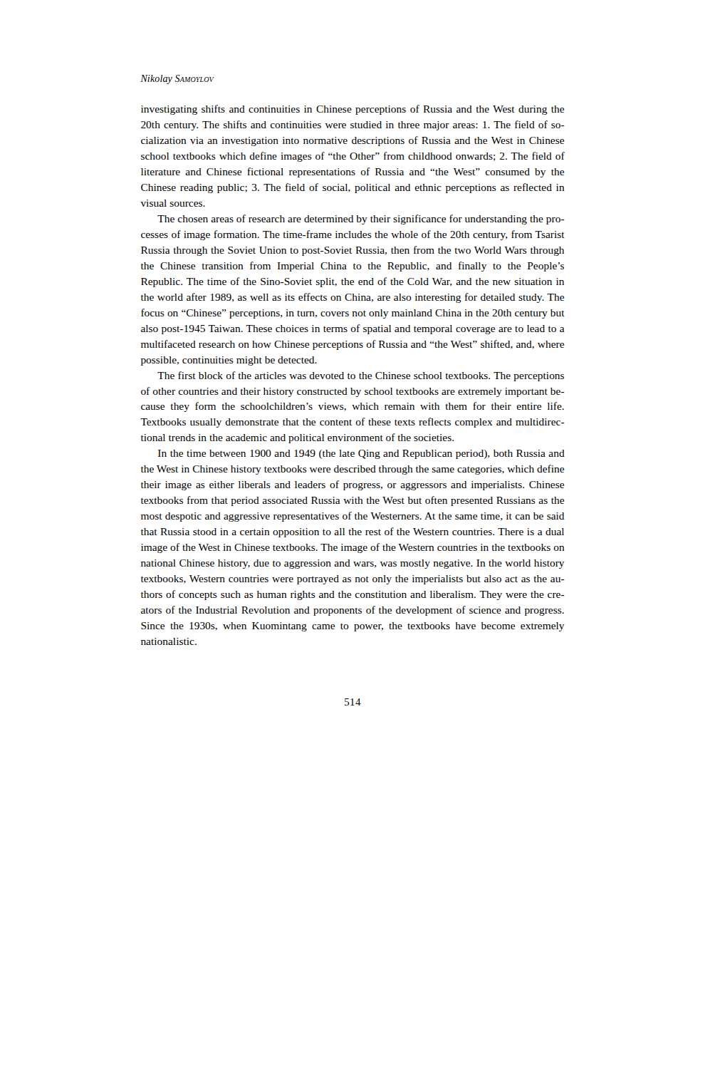Nikolay Samoylov
investigating shifts and continuities in Chinese perceptions of Russia and the West during the 20th century. The shifts and continuities were studied in three major areas: 1. The field of socialization via an investigation into normative descriptions of Russia and the West in Chinese school textbooks which define images of “the Other” from childhood onwards; 2. The field of literature and Chinese fictional representations of Russia and “the West” consumed by the Chinese reading public; 3. The field of social, political and ethnic perceptions as reflected in visual sources.
The chosen areas of research are determined by their significance for understanding the processes of image formation. The time-frame includes the whole of the 20th century, from Tsarist Russia through the Soviet Union to post-Soviet Russia, then from the two World Wars through the Chinese transition from Imperial China to the Republic, and finally to the People’s Republic. The time of the Sino-Soviet split, the end of the Cold War, and the new situation in the world after 1989, as well as its effects on China, are also interesting for detailed study. The focus on “Chinese” perceptions, in turn, covers not only mainland China in the 20th century but also post-1945 Taiwan. These choices in terms of spatial and temporal coverage are to lead to a multifaceted research on how Chinese perceptions of Russia and “the West” shifted, and, where possible, continuities might be detected.
The first block of the articles was devoted to the Chinese school textbooks. The perceptions of other countries and their history constructed by school textbooks are extremely important because they form the schoolchildren’s views, which remain with them for their entire life. Textbooks usually demonstrate that the content of these texts reflects complex and multidirectional trends in the academic and political environment of the societies.
In the time between 1900 and 1949 (the late Qing and Republican period), both Russia and the West in Chinese history textbooks were described through the same categories, which define their image as either liberals and leaders of progress, or aggressors and imperialists. Chinese textbooks from that period associated Russia with the West but often presented Russians as the most despotic and aggressive representatives of the Westerners. At the same time, it can be said that Russia stood in a certain opposition to all the rest of the Western countries. There is a dual image of the West in Chinese textbooks. The image of the Western countries in the textbooks on national Chinese history, due to aggression and wars, was mostly negative. In the world history textbooks, Western countries were portrayed as not only the imperialists but also act as the authors of concepts such as human rights and the constitution and liberalism. They were the creators of the Industrial Revolution and proponents of the development of science and progress. Since the 1930s, when Kuomintang came to power, the textbooks have become extremely nationalistic.
514